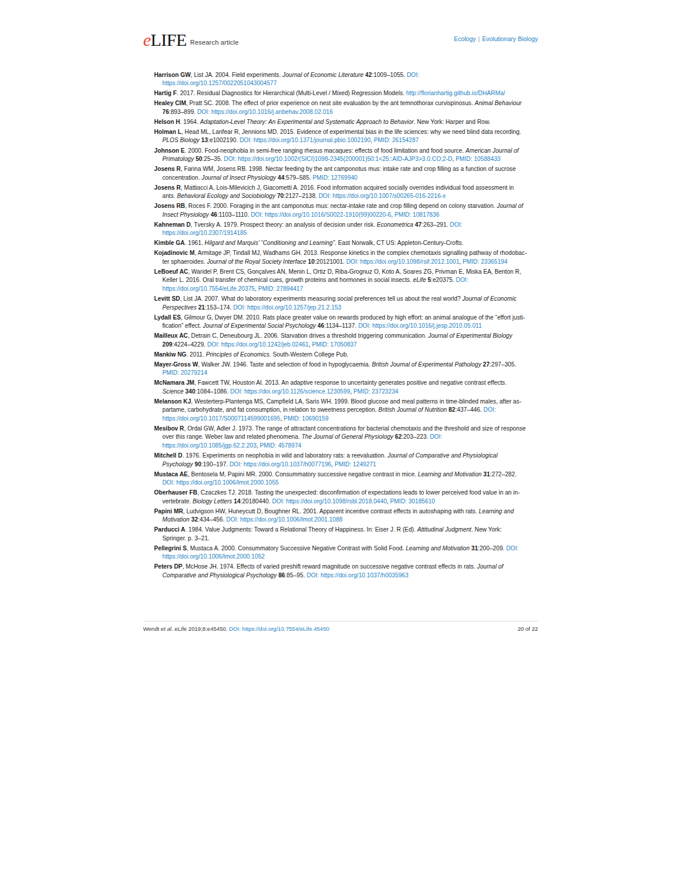eLIFE Research article
Ecology|Evolutionary Biology
Harrison GW, List JA. 2004. Field experiments. Journal of Economic Literature 42:1009–1055. DOI: https://doi.org/10.1257/0022051043004577
Hartig F. 2017. Residual Diagnostics for Hierarchical (Multi-Level / Mixed) Regression Models. http://florianhartig.github.io/DHARMa/
Healey CIM, Pratt SC. 2008. The effect of prior experience on nest site evaluation by the ant temnothorax curvispinosus. Animal Behaviour 76:893–899. DOI: https://doi.org/10.1016/j.anbehav.2008.02.016
Helson H. 1964. Adaptation-Level Theory: An Experimental and Systematic Approach to Behavior. New York: Harper and Row.
Holman L, Head ML, Lanfear R, Jennions MD. 2015. Evidence of experimental bias in the life sciences: why we need blind data recording. PLOS Biology 13:e1002190. DOI: https://doi.org/10.1371/journal.pbio.1002190, PMID: 26154287
Johnson E. 2000. Food-neophobia in semi-free ranging rhesus macaques: effects of food limitation and food source. American Journal of Primatology 50:25–35. DOI: https://doi.org/10.1002/(SICI)1098-2345(200001)50:1<25::AID-AJP3>3.0.CO;2-D, PMID: 10588433
Josens R, Farina WM, Josens RB. 1998. Nectar feeding by the ant camponotus mus: intake rate and crop filling as a function of sucrose concentration. Journal of Insect Physiology 44:579–585. PMID: 12769940
Josens R, Mattiacci A, Lois-Milevicich J, Giacometti A. 2016. Food information acquired socially overrides individual food assessment in ants. Behavioral Ecology and Sociobiology 70:2127–2138. DOI: https://doi.org/10.1007/s00265-016-2216-x
Josens RB, Roces F. 2000. Foraging in the ant camponotus mus: nectar-intake rate and crop filling depend on colony starvation. Journal of Insect Physiology 46:1103–1110. DOI: https://doi.org/10.1016/S0022-1910(99)00220-6, PMID: 10817836
Kahneman D, Tversky A. 1979. Prospect theory: an analysis of decision under risk. Econometrica 47:263–291. DOI: https://doi.org/10.2307/1914185
Kimble GA. 1961. Hilgard and Marquis’ “Conditioning and Learning”. East Norwalk, CT US: Appleton-Century-Crofts.
Kojadinovic M, Armitage JP, Tindall MJ, Wadhams GH. 2013. Response kinetics in the complex chemotaxis signalling pathway of rhodobacter sphaeroides. Journal of the Royal Society Interface 10:20121001. DOI: https://doi.org/10.1098/rsif.2012.1001, PMID: 23365194
LeBoeuf AC, Waridel P, Brent CS, Gonçalves AN, Menin L, Ortiz D, Riba-Grognuz O, Koto A, Soares ZG, Privman E, Miska EA, Benton R, Keller L. 2016. Oral transfer of chemical cues, growth proteins and hormones in social insects. eLife 5:e20375. DOI: https://doi.org/10.7554/eLife.20375, PMID: 27894417
Levitt SD, List JA. 2007. What do laboratory experiments measuring social preferences tell us about the real world? Journal of Economic Perspectives 21:153–174. DOI: https://doi.org/10.1257/jep.21.2.153
Lydall ES, Gilmour G, Dwyer DM. 2010. Rats place greater value on rewards produced by high effort: an animal analogue of the “effort justification” effect. Journal of Experimental Social Psychology 46:1134–1137. DOI: https://doi.org/10.1016/j.jesp.2010.05.011
Mailleux AC, Detrain C, Deneubourg JL. 2006. Starvation drives a threshold triggering communication. Journal of Experimental Biology 209:4224–4229. DOI: https://doi.org/10.1242/jeb.02461, PMID: 17050837
Mankiw NG. 2011. Principles of Economics. South-Western College Pub.
Mayer-Gross W, Walker JW. 1946. Taste and selection of food in hypoglycaemia. British Journal of Experimental Pathology 27:297–305. PMID: 20279214
McNamara JM, Fawcett TW, Houston AI. 2013. An adaptive response to uncertainty generates positive and negative contrast effects. Science 340:1084–1086. DOI: https://doi.org/10.1126/science.1230599, PMID: 23723234
Melanson KJ, Westerterp-Plantenga MS, Campfield LA, Saris WH. 1999. Blood glucose and meal patterns in time-blinded males, after aspartame, carbohydrate, and fat consumption, in relation to sweetness perception. British Journal of Nutrition 82:437–446. DOI: https://doi.org/10.1017/S0007114599001695, PMID: 10690159
Mesibov R, Ordal GW, Adler J. 1973. The range of attractant concentrations for bacterial chemotaxis and the threshold and size of response over this range. Weber law and related phenomena. The Journal of General Physiology 62:203–223. DOI: https://doi.org/10.1085/jgp.62.2.203, PMID: 4578974
Mitchell D. 1976. Experiments on neophobia in wild and laboratory rats: a reevaluation. Journal of Comparative and Physiological Psychology 90:190–197. DOI: https://doi.org/10.1037/h0077196, PMID: 1249271
Mustaca AE, Bentosela M, Papini MR. 2000. Consummatory successive negative contrast in mice. Learning and Motivation 31:272–282. DOI: https://doi.org/10.1006/lmot.2000.1055
Oberhauser FB, Czaczkes TJ. 2018. Tasting the unexpected: disconfirmation of expectations leads to lower perceived food value in an invertebrate. Biology Letters 14:20180440. DOI: https://doi.org/10.1098/rsbl.2018.0440, PMID: 30185610
Papini MR, Ludvigson HW, Huneycutt D, Boughner RL. 2001. Apparent incentive contrast effects in autoshaping with rats. Learning and Motivation 32:434–456. DOI: https://doi.org/10.1006/lmot.2001.1088
Parducci A. 1984. Value Judgments: Toward a Relational Theory of Happiness. In: Eiser J. R (Ed). Attitudinal Judgment. New York: Springer. p. 3–21.
Pellegrini S, Mustaca A. 2000. Consummatory Successive Negative Contrast with Solid Food. Learning and Motivation 31:200–209. DOI: https://doi.org/10.1006/lmot.2000.1052
Peters DP, McHose JH. 1974. Effects of varied preshift reward magnitude on successive negative contrast effects in rats. Journal of Comparative and Physiological Psychology 86:85–95. DOI: https://doi.org/10.1037/h0035963
Wendt et al. eLife 2019;8:e45450. DOI: https://doi.org/10.7554/eLife.45450
20 of 22